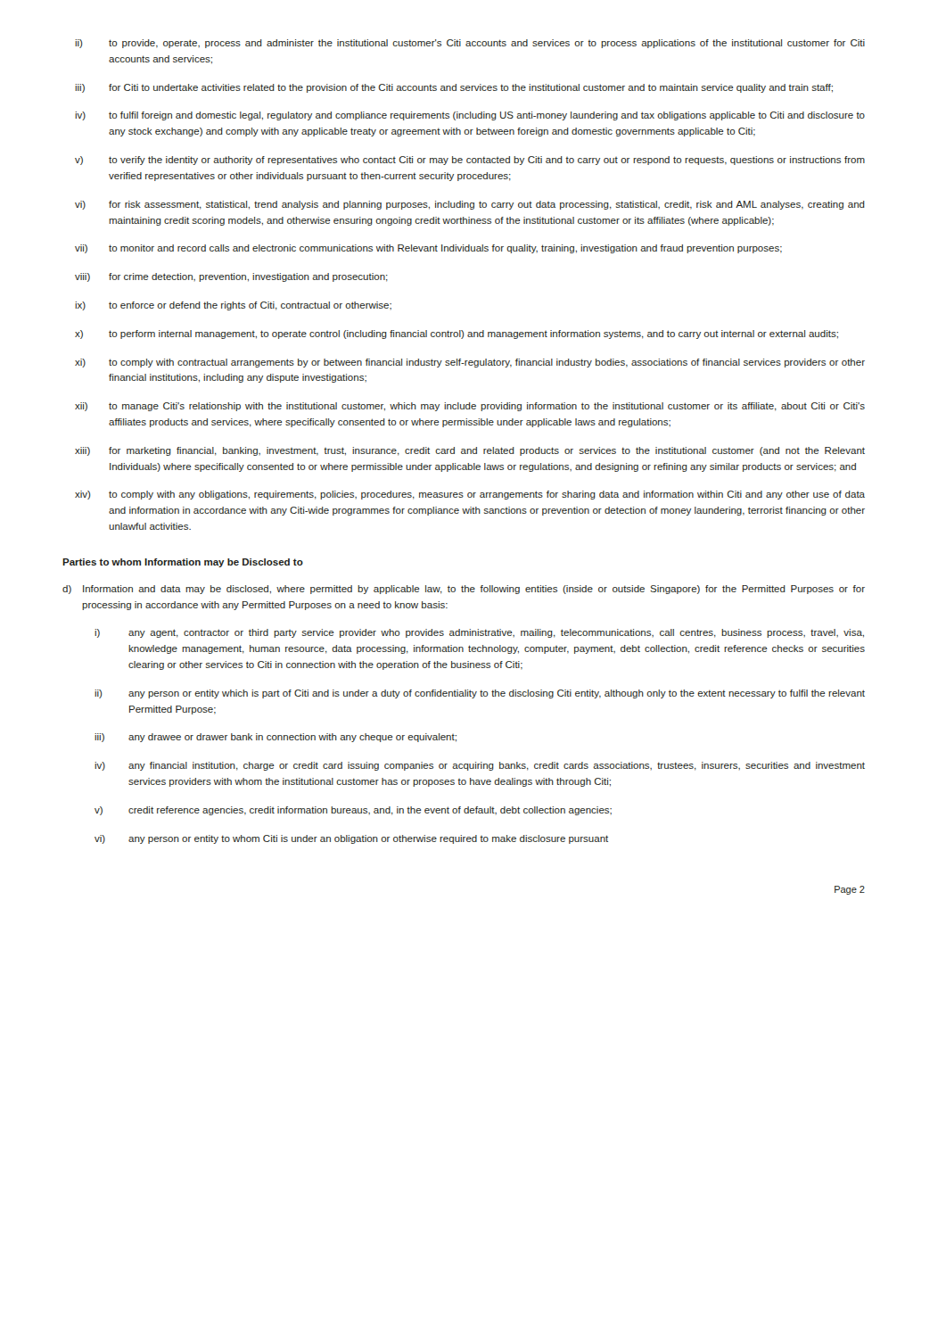ii) to provide, operate, process and administer the institutional customer's Citi accounts and services or to process applications of the institutional customer for Citi accounts and services;
iii) for Citi to undertake activities related to the provision of the Citi accounts and services to the institutional customer and to maintain service quality and train staff;
iv) to fulfil foreign and domestic legal, regulatory and compliance requirements (including US anti-money laundering and tax obligations applicable to Citi and disclosure to any stock exchange) and comply with any applicable treaty or agreement with or between foreign and domestic governments applicable to Citi;
v) to verify the identity or authority of representatives who contact Citi or may be contacted by Citi and to carry out or respond to requests, questions or instructions from verified representatives or other individuals pursuant to then-current security procedures;
vi) for risk assessment, statistical, trend analysis and planning purposes, including to carry out data processing, statistical, credit, risk and AML analyses, creating and maintaining credit scoring models, and otherwise ensuring ongoing credit worthiness of the institutional customer or its affiliates (where applicable);
vii) to monitor and record calls and electronic communications with Relevant Individuals for quality, training, investigation and fraud prevention purposes;
viii) for crime detection, prevention, investigation and prosecution;
ix) to enforce or defend the rights of Citi, contractual or otherwise;
x) to perform internal management, to operate control (including financial control) and management information systems, and to carry out internal or external audits;
xi) to comply with contractual arrangements by or between financial industry self-regulatory, financial industry bodies, associations of financial services providers or other financial institutions, including any dispute investigations;
xii) to manage Citi's relationship with the institutional customer, which may include providing information to the institutional customer or its affiliate, about Citi or Citi's affiliates products and services, where specifically consented to or where permissible under applicable laws and regulations;
xiii) for marketing financial, banking, investment, trust, insurance, credit card and related products or services to the institutional customer (and not the Relevant Individuals) where specifically consented to or where permissible under applicable laws or regulations, and designing or refining any similar products or services; and
xiv) to comply with any obligations, requirements, policies, procedures, measures or arrangements for sharing data and information within Citi and any other use of data and information in accordance with any Citi-wide programmes for compliance with sanctions or prevention or detection of money laundering, terrorist financing or other unlawful activities.
Parties to whom Information may be Disclosed to
d) Information and data may be disclosed, where permitted by applicable law, to the following entities (inside or outside Singapore) for the Permitted Purposes or for processing in accordance with any Permitted Purposes on a need to know basis:
i) any agent, contractor or third party service provider who provides administrative, mailing, telecommunications, call centres, business process, travel, visa, knowledge management, human resource, data processing, information technology, computer, payment, debt collection, credit reference checks or securities clearing or other services to Citi in connection with the operation of the business of Citi;
ii) any person or entity which is part of Citi and is under a duty of confidentiality to the disclosing Citi entity, although only to the extent necessary to fulfil the relevant Permitted Purpose;
iii) any drawee or drawer bank in connection with any cheque or equivalent;
iv) any financial institution, charge or credit card issuing companies or acquiring banks, credit cards associations, trustees, insurers, securities and investment services providers with whom the institutional customer has or proposes to have dealings with through Citi;
v) credit reference agencies, credit information bureaus, and, in the event of default, debt collection agencies;
vi) any person or entity to whom Citi is under an obligation or otherwise required to make disclosure pursuant
Page 2